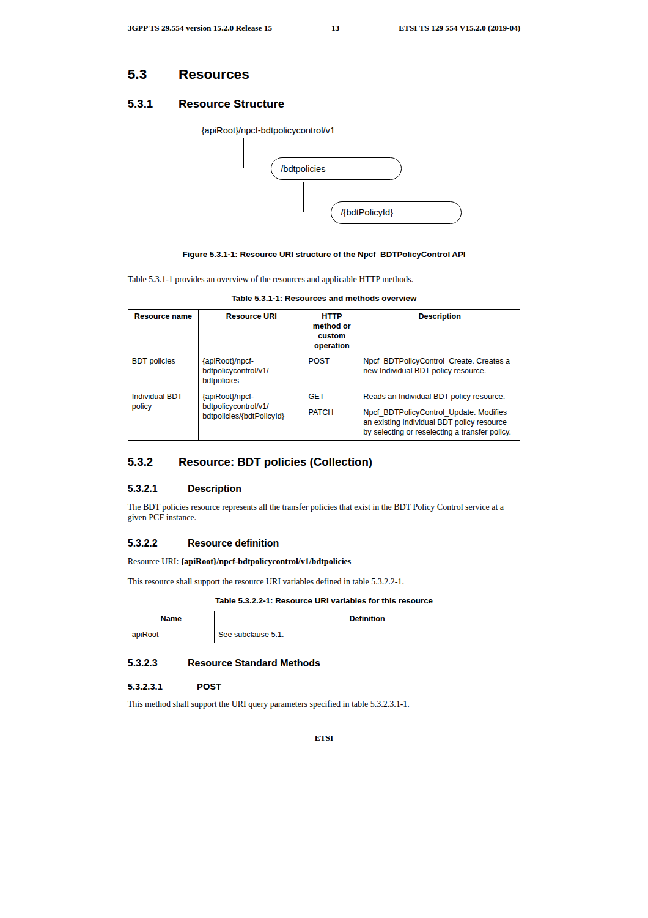3GPP TS 29.554 version 15.2.0 Release 15
13
ETSI TS 129 554 V15.2.0 (2019-04)
5.3 Resources
5.3.1 Resource Structure
{apiRoot}/npcf-bdtpolicycontrol/v1
/bdtpolicies
/{bdtPolicyId}
Figure 5.3.1-1: Resource URI structure of the Npcf_BDTPolicyControl API
Table 5.3.1-1 provides an overview of the resources and applicable HTTP methods.
Table 5.3.1-1: Resources and methods overview
| Resource name | Resource URI | HTTP method or custom operation | Description |
| --- | --- | --- | --- |
| BDT policies | {apiRoot}/npcf-bdtpolicycontrol/v1/ bdtpolicies | POST | Npcf_BDTPolicyControl_Create. Creates a new Individual BDT policy resource. |
| Individual BDT policy | {apiRoot}/npcf-bdtpolicycontrol/v1/ bdtpolicies/{bdtPolicyId} | GET | Reads an Individual BDT policy resource. |
| PATCH | Npcf_BDTPolicyControl_Update. Modifies an existing Individual BDT policy resource by selecting or reselecting a transfer policy. |
5.3.2 Resource: BDT policies (Collection)
5.3.2.1 Description
The BDT policies resource represents all the transfer policies that exist in the BDT Policy Control service at a given PCF instance.
5.3.2.2 Resource definition
Resource URI: {apiRoot}/npcf-bdtpolicycontrol/v1/bdtpolicies
This resource shall support the resource URI variables defined in table 5.3.2.2-1.
Table 5.3.2.2-1: Resource URI variables for this resource
| Name | Definition |
| --- | --- |
| apiRoot | See subclause 5.1. |
5.3.2.3 Resource Standard Methods
5.3.2.3.1 POST
This method shall support the URI query parameters specified in table 5.3.2.3.1-1.
ETSI